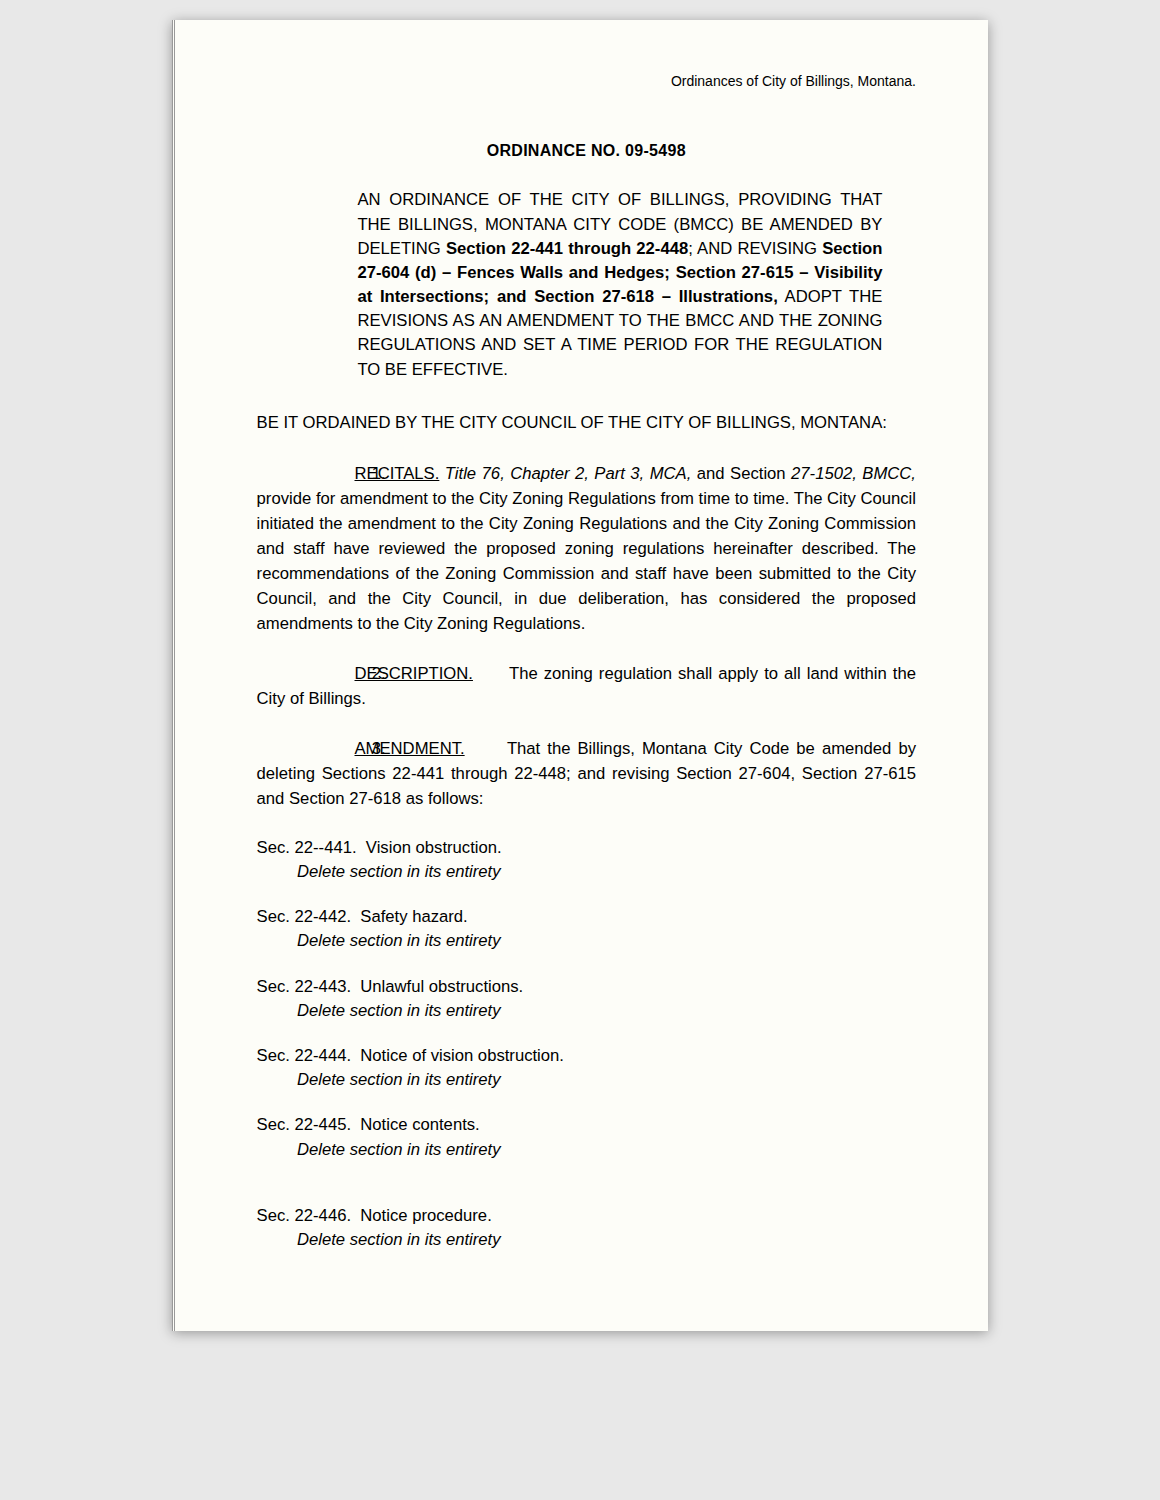Ordinances of City of Billings, Montana.
ORDINANCE NO. 09-5498
AN ORDINANCE OF THE CITY OF BILLINGS, PROVIDING THAT THE BILLINGS, MONTANA CITY CODE (BMCC) BE AMENDED BY DELETING Section 22-441 through 22-448; AND REVISING Section 27-604 (d) – Fences Walls and Hedges; Section 27-615 – Visibility at Intersections; and Section 27-618 – Illustrations, ADOPT THE REVISIONS AS AN AMENDMENT TO THE BMCC AND THE ZONING REGULATIONS AND SET A TIME PERIOD FOR THE REGULATION TO BE EFFECTIVE.
BE IT ORDAINED BY THE CITY COUNCIL OF THE CITY OF BILLINGS, MONTANA:
1. RECITALS. Title 76, Chapter 2, Part 3, MCA, and Section 27-1502, BMCC, provide for amendment to the City Zoning Regulations from time to time. The City Council initiated the amendment to the City Zoning Regulations and the City Zoning Commission and staff have reviewed the proposed zoning regulations hereinafter described. The recommendations of the Zoning Commission and staff have been submitted to the City Council, and the City Council, in due deliberation, has considered the proposed amendments to the City Zoning Regulations.
2. DESCRIPTION. The zoning regulation shall apply to all land within the City of Billings.
3. AMENDMENT. That the Billings, Montana City Code be amended by deleting Sections 22-441 through 22-448; and revising Section 27-604, Section 27-615 and Section 27-618 as follows:
Sec. 22--441. Vision obstruction. Delete section in its entirety
Sec. 22-442. Safety hazard. Delete section in its entirety
Sec. 22-443. Unlawful obstructions. Delete section in its entirety
Sec. 22-444. Notice of vision obstruction. Delete section in its entirety
Sec. 22-445. Notice contents. Delete section in its entirety
Sec. 22-446. Notice procedure. Delete section in its entirety